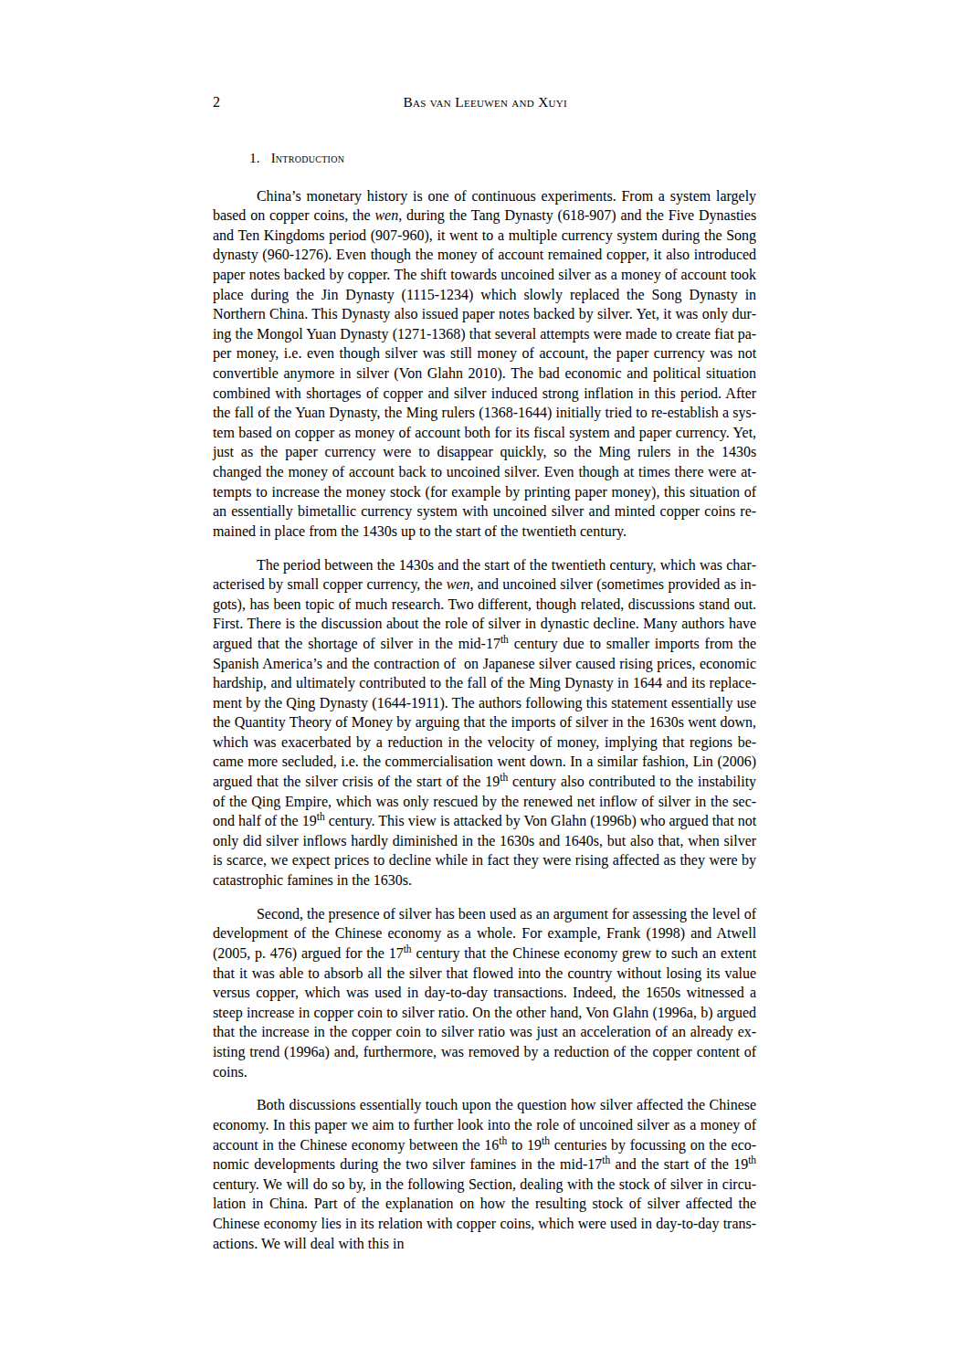2
Bas van Leeuwen and Xuyi
1. Introduction
China’s monetary history is one of continuous experiments. From a system largely based on copper coins, the wen, during the Tang Dynasty (618-907) and the Five Dynasties and Ten Kingdoms period (907-960), it went to a multiple currency system during the Song dynasty (960-1276). Even though the money of account remained copper, it also introduced paper notes backed by copper. The shift towards uncoined silver as a money of account took place during the Jin Dynasty (1115-1234) which slowly replaced the Song Dynasty in Northern China. This Dynasty also issued paper notes backed by silver. Yet, it was only during the Mongol Yuan Dynasty (1271-1368) that several attempts were made to create fiat paper money, i.e. even though silver was still money of account, the paper currency was not convertible anymore in silver (Von Glahn 2010). The bad economic and political situation combined with shortages of copper and silver induced strong inflation in this period. After the fall of the Yuan Dynasty, the Ming rulers (1368-1644) initially tried to re-establish a system based on copper as money of account both for its fiscal system and paper currency. Yet, just as the paper currency were to disappear quickly, so the Ming rulers in the 1430s changed the money of account back to uncoined silver. Even though at times there were attempts to increase the money stock (for example by printing paper money), this situation of an essentially bimetallic currency system with uncoined silver and minted copper coins remained in place from the 1430s up to the start of the twentieth century.
The period between the 1430s and the start of the twentieth century, which was characterised by small copper currency, the wen, and uncoined silver (sometimes provided as ingots), has been topic of much research. Two different, though related, discussions stand out. First. There is the discussion about the role of silver in dynastic decline. Many authors have argued that the shortage of silver in the mid-17th century due to smaller imports from the Spanish America’s and the contraction of on Japanese silver caused rising prices, economic hardship, and ultimately contributed to the fall of the Ming Dynasty in 1644 and its replacement by the Qing Dynasty (1644-1911). The authors following this statement essentially use the Quantity Theory of Money by arguing that the imports of silver in the 1630s went down, which was exacerbated by a reduction in the velocity of money, implying that regions became more secluded, i.e. the commercialisation went down. In a similar fashion, Lin (2006) argued that the silver crisis of the start of the 19th century also contributed to the instability of the Qing Empire, which was only rescued by the renewed net inflow of silver in the second half of the 19th century. This view is attacked by Von Glahn (1996b) who argued that not only did silver inflows hardly diminished in the 1630s and 1640s, but also that, when silver is scarce, we expect prices to decline while in fact they were rising affected as they were by catastrophic famines in the 1630s.
Second, the presence of silver has been used as an argument for assessing the level of development of the Chinese economy as a whole. For example, Frank (1998) and Atwell (2005, p. 476) argued for the 17th century that the Chinese economy grew to such an extent that it was able to absorb all the silver that flowed into the country without losing its value versus copper, which was used in day-to-day transactions. Indeed, the 1650s witnessed a steep increase in copper coin to silver ratio. On the other hand, Von Glahn (1996a, b) argued that the increase in the copper coin to silver ratio was just an acceleration of an already existing trend (1996a) and, furthermore, was removed by a reduction of the copper content of coins.
Both discussions essentially touch upon the question how silver affected the Chinese economy. In this paper we aim to further look into the role of uncoined silver as a money of account in the Chinese economy between the 16th to 19th centuries by focussing on the economic developments during the two silver famines in the mid-17th and the start of the 19th century. We will do so by, in the following Section, dealing with the stock of silver in circulation in China. Part of the explanation on how the resulting stock of silver affected the Chinese economy lies in its relation with copper coins, which were used in day-to-day transactions. We will deal with this in